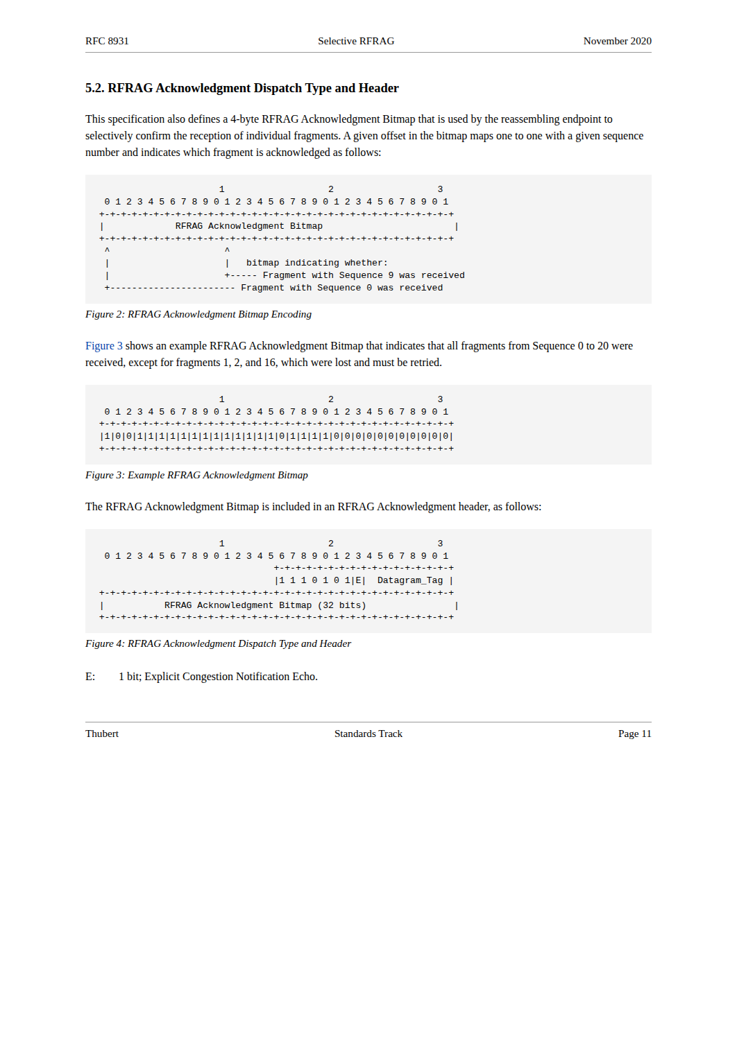RFC 8931 Selective RFRAG November 2020
5.2. RFRAG Acknowledgment Dispatch Type and Header
This specification also defines a 4-byte RFRAG Acknowledgment Bitmap that is used by the reassembling endpoint to selectively confirm the reception of individual fragments. A given offset in the bitmap maps one to one with a given sequence number and indicates which fragment is acknowledged as follows:
                      1                   2                   3
 0 1 2 3 4 5 6 7 8 9 0 1 2 3 4 5 6 7 8 9 0 1 2 3 4 5 6 7 8 9 0 1
+-+-+-+-+-+-+-+-+-+-+-+-+-+-+-+-+-+-+-+-+-+-+-+-+-+-+-+-+-+-+-+-+
|             RFRAG Acknowledgment Bitmap                        |
+-+-+-+-+-+-+-+-+-+-+-+-+-+-+-+-+-+-+-+-+-+-+-+-+-+-+-+-+-+-+-+-+
 ^                     ^
 |                     |   bitmap indicating whether:
 |                     +----- Fragment with Sequence 9 was received
 +----------------------- Fragment with Sequence 0 was received
Figure 2: RFRAG Acknowledgment Bitmap Encoding
Figure 3 shows an example RFRAG Acknowledgment Bitmap that indicates that all fragments from Sequence 0 to 20 were received, except for fragments 1, 2, and 16, which were lost and must be retried.
                      1                   2                   3
 0 1 2 3 4 5 6 7 8 9 0 1 2 3 4 5 6 7 8 9 0 1 2 3 4 5 6 7 8 9 0 1
+-+-+-+-+-+-+-+-+-+-+-+-+-+-+-+-+-+-+-+-+-+-+-+-+-+-+-+-+-+-+-+-+
|1|0|0|1|1|1|1|1|1|1|1|1|1|1|1|1|0|1|1|1|1|0|0|0|0|0|0|0|0|0|0|0|
+-+-+-+-+-+-+-+-+-+-+-+-+-+-+-+-+-+-+-+-+-+-+-+-+-+-+-+-+-+-+-+-+
Figure 3: Example RFRAG Acknowledgment Bitmap
The RFRAG Acknowledgment Bitmap is included in an RFRAG Acknowledgment header, as follows:
                      1                   2                   3
 0 1 2 3 4 5 6 7 8 9 0 1 2 3 4 5 6 7 8 9 0 1 2 3 4 5 6 7 8 9 0 1
                                +-+-+-+-+-+-+-+-+-+-+-+-+-+-+-+-+
                                |1 1 1 0 1 0 1|E|  Datagram_Tag |
+-+-+-+-+-+-+-+-+-+-+-+-+-+-+-+-+-+-+-+-+-+-+-+-+-+-+-+-+-+-+-+-+
|           RFRAG Acknowledgment Bitmap (32 bits)                |
+-+-+-+-+-+-+-+-+-+-+-+-+-+-+-+-+-+-+-+-+-+-+-+-+-+-+-+-+-+-+-+-+
Figure 4: RFRAG Acknowledgment Dispatch Type and Header
E:
1 bit; Explicit Congestion Notification Echo.
Thubert Standards Track Page 11